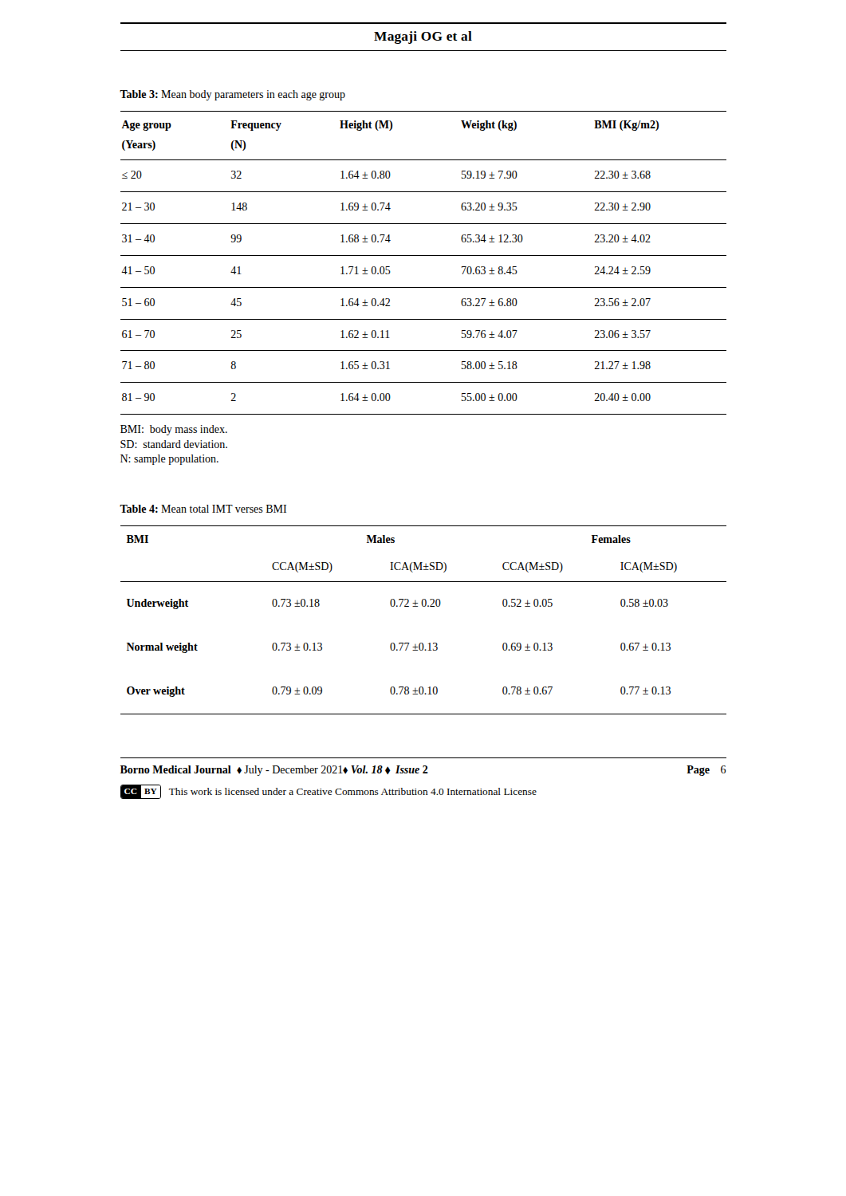Magaji OG et al
Table 3: Mean body parameters in each age group
| Age group | Frequency | Height (M) | Weight (kg) | BMI (Kg/m2) |
| --- | --- | --- | --- | --- |
| (Years) | (N) | | | |
| ≤ 20 | 32 | 1.64 ± 0.80 | 59.19 ± 7.90 | 22.30 ± 3.68 |
| 21 – 30 | 148 | 1.69 ± 0.74 | 63.20 ± 9.35 | 22.30 ± 2.90 |
| 31 – 40 | 99 | 1.68 ± 0.74 | 65.34 ± 12.30 | 23.20 ± 4.02 |
| 41 – 50 | 41 | 1.71 ± 0.05 | 70.63 ± 8.45 | 24.24 ± 2.59 |
| 51 – 60 | 45 | 1.64 ± 0.42 | 63.27 ± 6.80 | 23.56 ± 2.07 |
| 61 – 70 | 25 | 1.62 ± 0.11 | 59.76 ± 4.07 | 23.06 ± 3.57 |
| 71 – 80 | 8 | 1.65 ± 0.31 | 58.00 ± 5.18 | 21.27 ± 1.98 |
| 81 – 90 | 2 | 1.64 ± 0.00 | 55.00 ± 0.00 | 20.40 ± 0.00 |
BMI: body mass index.
SD: standard deviation.
N: sample population.
Table 4: Mean total IMT verses BMI
| BMI | Males | Females |
| --- | --- | --- |
| | CCA(M±SD) | ICA(M±SD) | CCA(M±SD) | ICA(M±SD) |
| Underweight | 0.73 ±0.18 | 0.72 ± 0.20 | 0.52 ± 0.05 | 0.58 ±0.03 |
| Normal weight | 0.73 ± 0.13 | 0.77 ±0.13 | 0.69 ± 0.13 | 0.67 ± 0.13 |
| Over weight | 0.79 ± 0.09 | 0.78 ±0.10 | 0.78 ± 0.67 | 0.77 ± 0.13 |
Borno Medical Journal ⬧ July - December 2021⬧ Vol. 18 ⬧ Issue 2
Page 6
CC BY This work is licensed under a Creative Commons Attribution 4.0 International License